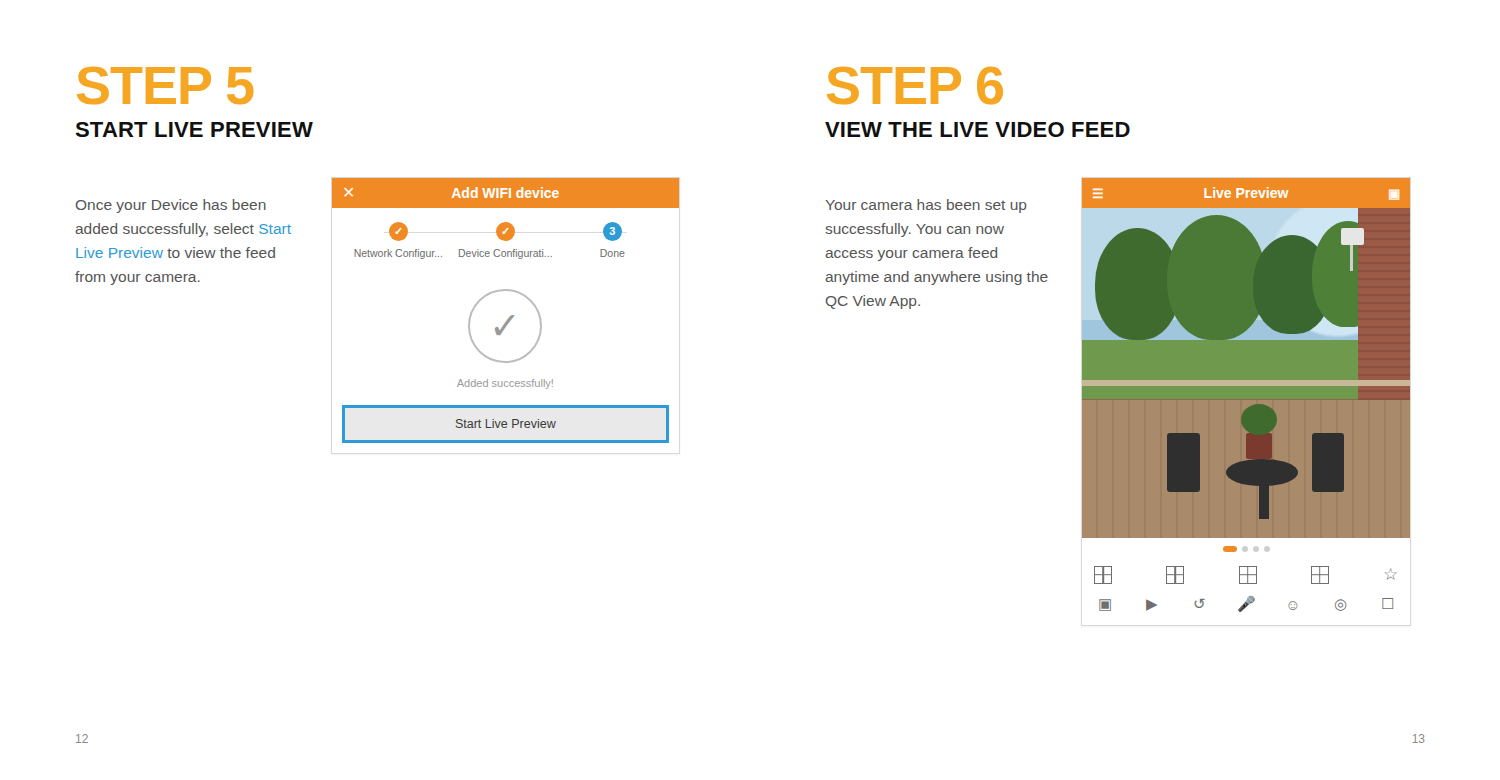STEP 5
Start Live Preview
Once your Device has been added successfully, select Start Live Preview to view the feed from your camera.
✕ Add WIFI device
Network Configur...
Device Configurati...
3
Done
Added successfully!
Start Live Preview
12
STEP 6
View the Live Video Feed
Your camera has been set up successfully. You can now access your camera feed anytime and anywhere using the QC View App.
☰ Live Preview ▣
☆
▣ ▶ ↺ 🎤 ☺ ◎ ☐
13